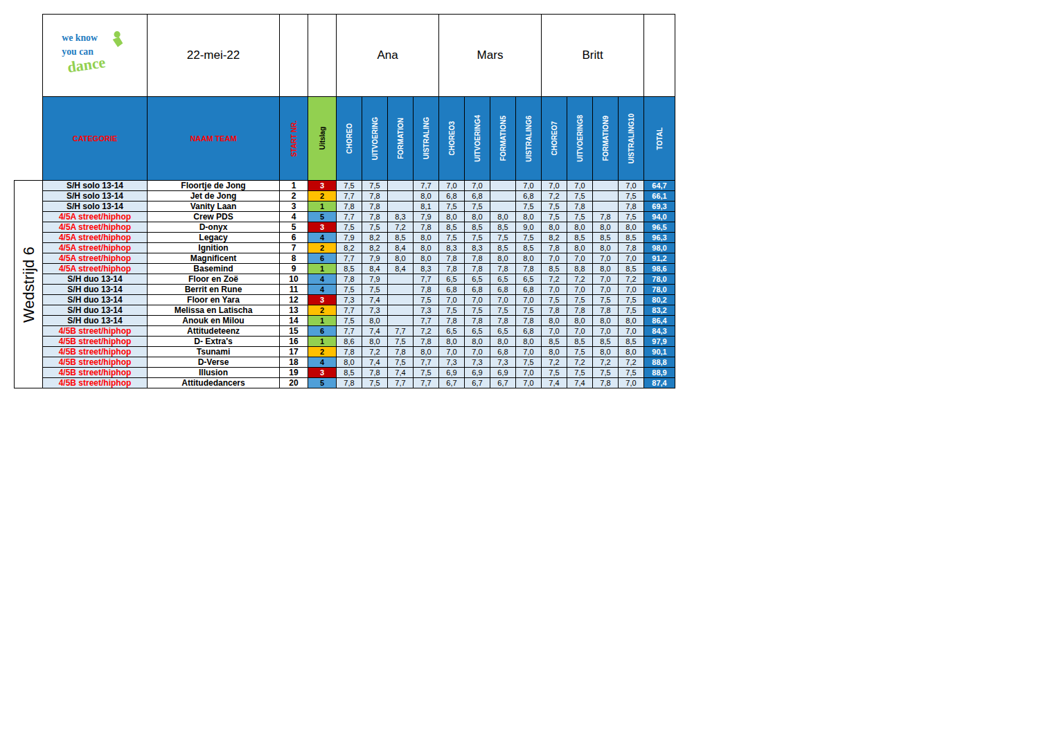| | we know you can dance | 22-mei-22 | | | Ana | Mars | Britt | |
| | CATEGORIE | NAAM TEAM | START NR. | Uitslag | CHOREO | UITVOERING | FORMATION | UISTRALING | CHOREO3 | UITVOERING4 | FORMATION5 | UISTRALING6 | CHOREO7 | UITVOERING8 | FORMATION9 | UISTRALING10 | TOTAL |
| Wedstrijd 6 | S/H solo 13-14 | Floortje de Jong | 1 | 3 | 7,5 | 7,5 | | 7,7 | 7,0 | 7,0 | | 7,0 | 7,0 | 7,0 | | 7,0 | 64,7 |
| S/H solo 13-14 | Jet de Jong | 2 | 2 | 7,7 | 7,8 | | 8,0 | 6,8 | 6,8 | | 6,8 | 7,2 | 7,5 | | 7,5 | 66,1 |
| S/H solo 13-14 | Vanity Laan | 3 | 1 | 7,8 | 7,8 | | 8,1 | 7,5 | 7,5 | | 7,5 | 7,5 | 7,8 | | 7,8 | 69,3 |
| 4/5A street/hiphop | Crew PDS | 4 | 5 | 7,7 | 7,8 | 8,3 | 7,9 | 8,0 | 8,0 | 8,0 | 8,0 | 7,5 | 7,5 | 7,8 | 7,5 | 94,0 |
| 4/5A street/hiphop | D-onyx | 5 | 3 | 7,5 | 7,5 | 7,2 | 7,8 | 8,5 | 8,5 | 8,5 | 9,0 | 8,0 | 8,0 | 8,0 | 8,0 | 96,5 |
| 4/5A street/hiphop | Legacy | 6 | 4 | 7,9 | 8,2 | 8,5 | 8,0 | 7,5 | 7,5 | 7,5 | 7,5 | 8,2 | 8,5 | 8,5 | 8,5 | 96,3 |
| 4/5A street/hiphop | Ignition | 7 | 2 | 8,2 | 8,2 | 8,4 | 8,0 | 8,3 | 8,3 | 8,5 | 8,5 | 7,8 | 8,0 | 8,0 | 7,8 | 98,0 |
| 4/5A street/hiphop | Magnificent | 8 | 6 | 7,7 | 7,9 | 8,0 | 8,0 | 7,8 | 7,8 | 8,0 | 8,0 | 7,0 | 7,0 | 7,0 | 7,0 | 91,2 |
| 4/5A street/hiphop | Basemind | 9 | 1 | 8,5 | 8,4 | 8,4 | 8,3 | 7,8 | 7,8 | 7,8 | 7,8 | 8,5 | 8,8 | 8,0 | 8,5 | 98,6 |
| S/H duo 13-14 | Floor en Zoë | 10 | 4 | 7,8 | 7,9 | | 7,7 | 6,5 | 6,5 | 6,5 | 6,5 | 7,2 | 7,2 | 7,0 | 7,2 | 78,0 |
| S/H duo 13-14 | Berrit en Rune | 11 | 4 | 7,5 | 7,5 | | 7,8 | 6,8 | 6,8 | 6,8 | 6,8 | 7,0 | 7,0 | 7,0 | 7,0 | 78,0 |
| S/H duo 13-14 | Floor en Yara | 12 | 3 | 7,3 | 7,4 | | 7,5 | 7,0 | 7,0 | 7,0 | 7,0 | 7,5 | 7,5 | 7,5 | 7,5 | 80,2 |
| S/H duo 13-14 | Melissa en Latischa | 13 | 2 | 7,7 | 7,3 | | 7,3 | 7,5 | 7,5 | 7,5 | 7,5 | 7,8 | 7,8 | 7,8 | 7,5 | 83,2 |
| S/H duo 13-14 | Anouk en Milou | 14 | 1 | 7,5 | 8,0 | | 7,7 | 7,8 | 7,8 | 7,8 | 7,8 | 8,0 | 8,0 | 8,0 | 8,0 | 86,4 |
| 4/5B street/hiphop | Attitudeteenz | 15 | 6 | 7,7 | 7,4 | 7,7 | 7,2 | 6,5 | 6,5 | 6,5 | 6,8 | 7,0 | 7,0 | 7,0 | 7,0 | 84,3 |
| 4/5B street/hiphop | D- Extra's | 16 | 1 | 8,6 | 8,0 | 7,5 | 7,8 | 8,0 | 8,0 | 8,0 | 8,0 | 8,5 | 8,5 | 8,5 | 8,5 | 97,9 |
| 4/5B street/hiphop | Tsunami | 17 | 2 | 7,8 | 7,2 | 7,8 | 8,0 | 7,0 | 7,0 | 6,8 | 7,0 | 8,0 | 7,5 | 8,0 | 8,0 | 90,1 |
| 4/5B street/hiphop | D-Verse | 18 | 4 | 8,0 | 7,4 | 7,5 | 7,7 | 7,3 | 7,3 | 7,3 | 7,5 | 7,2 | 7,2 | 7,2 | 7,2 | 88,8 |
| 4/5B street/hiphop | Illusion | 19 | 3 | 8,5 | 7,8 | 7,4 | 7,5 | 6,9 | 6,9 | 6,9 | 7,0 | 7,5 | 7,5 | 7,5 | 7,5 | 88,9 |
| 4/5B street/hiphop | Attitudedancers | 20 | 5 | 7,8 | 7,5 | 7,7 | 7,7 | 6,7 | 6,7 | 6,7 | 7,0 | 7,4 | 7,4 | 7,8 | 7,0 | 87,4 |